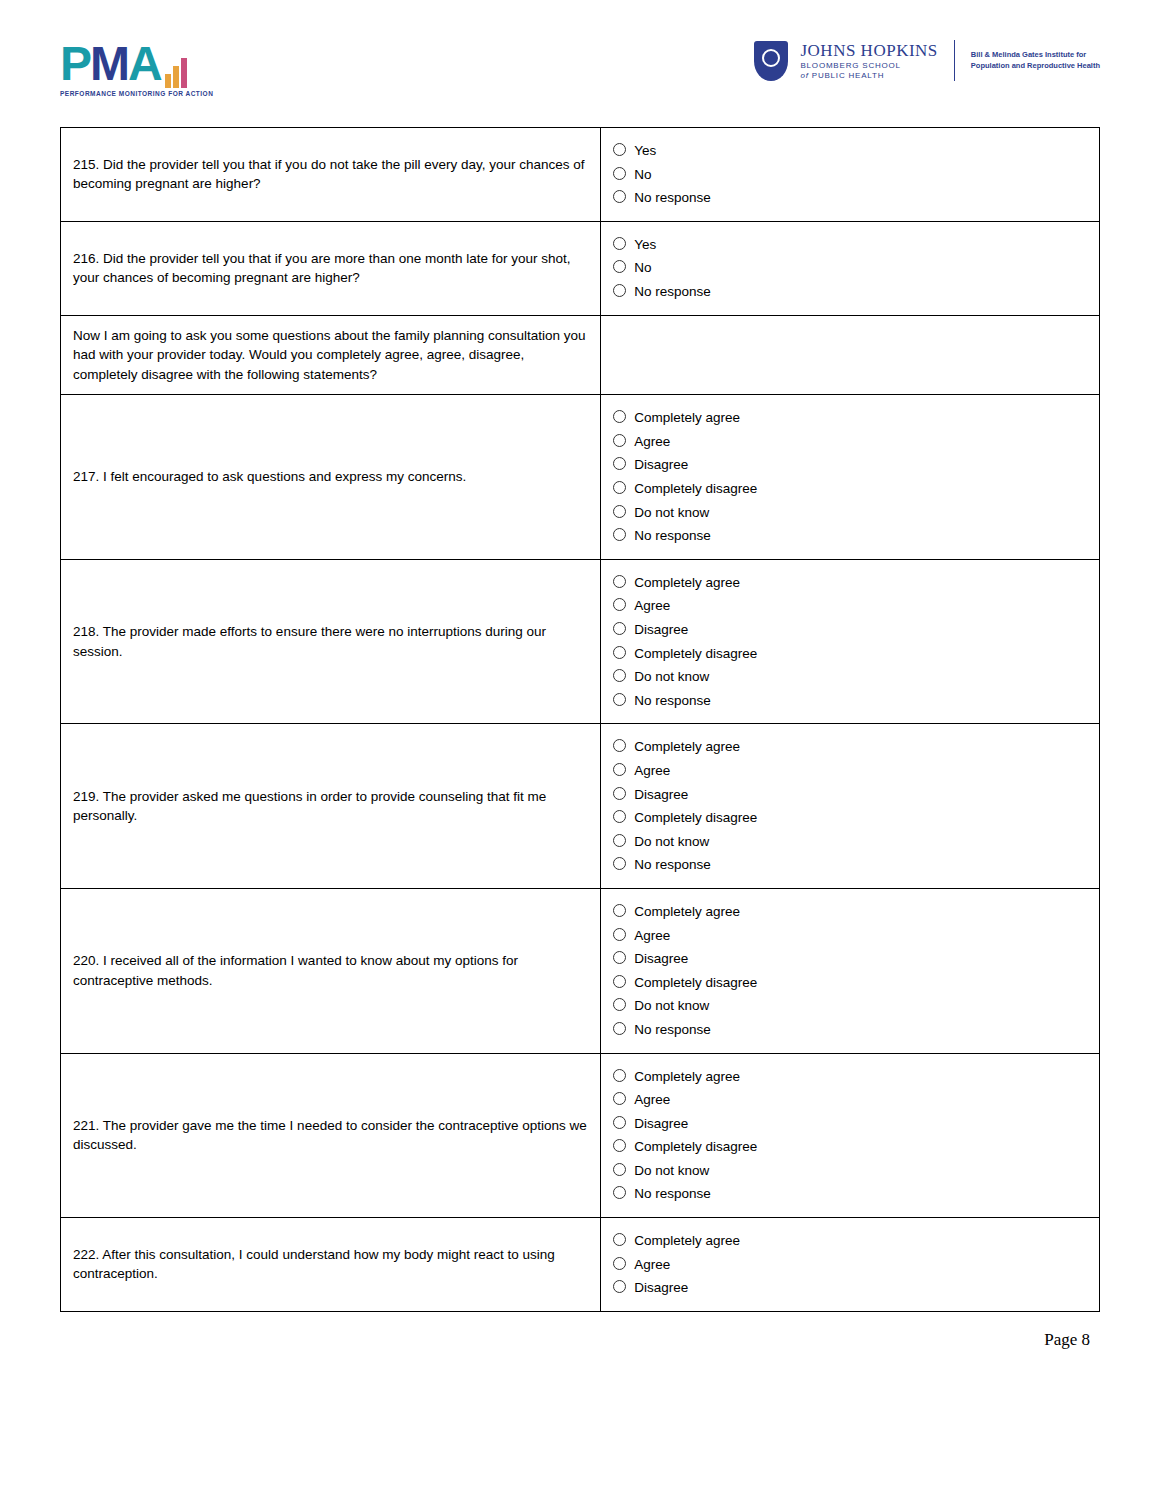PMA
PERFORMANCE MONITORING FOR ACTION
JOHNS HOPKINS
BLOOMBERG SCHOOL
of PUBLIC HEALTH
Bill & Melinda Gates Institute for
Population and Reproductive Health
| 215. Did the provider tell you that if you do not take the pill every day, your chances of becoming pregnant are higher? | Yes No No response |
| 216. Did the provider tell you that if you are more than one month late for your shot, your chances of becoming pregnant are higher? | Yes No No response |
| Now I am going to ask you some questions about the family planning consultation you had with your provider today. Would you completely agree, agree, disagree, completely disagree with the following statements? | |
| 217. I felt encouraged to ask questions and express my concerns. | Completely agree Agree Disagree Completely disagree Do not know No response |
| 218. The provider made efforts to ensure there were no interruptions during our session. | Completely agree Agree Disagree Completely disagree Do not know No response |
| 219. The provider asked me questions in order to provide counseling that fit me personally. | Completely agree Agree Disagree Completely disagree Do not know No response |
| 220. I received all of the information I wanted to know about my options for contraceptive methods. | Completely agree Agree Disagree Completely disagree Do not know No response |
| 221. The provider gave me the time I needed to consider the contraceptive options we discussed. | Completely agree Agree Disagree Completely disagree Do not know No response |
| 222. After this consultation, I could understand how my body might react to using contraception. | Completely agree Agree Disagree |
Page 8